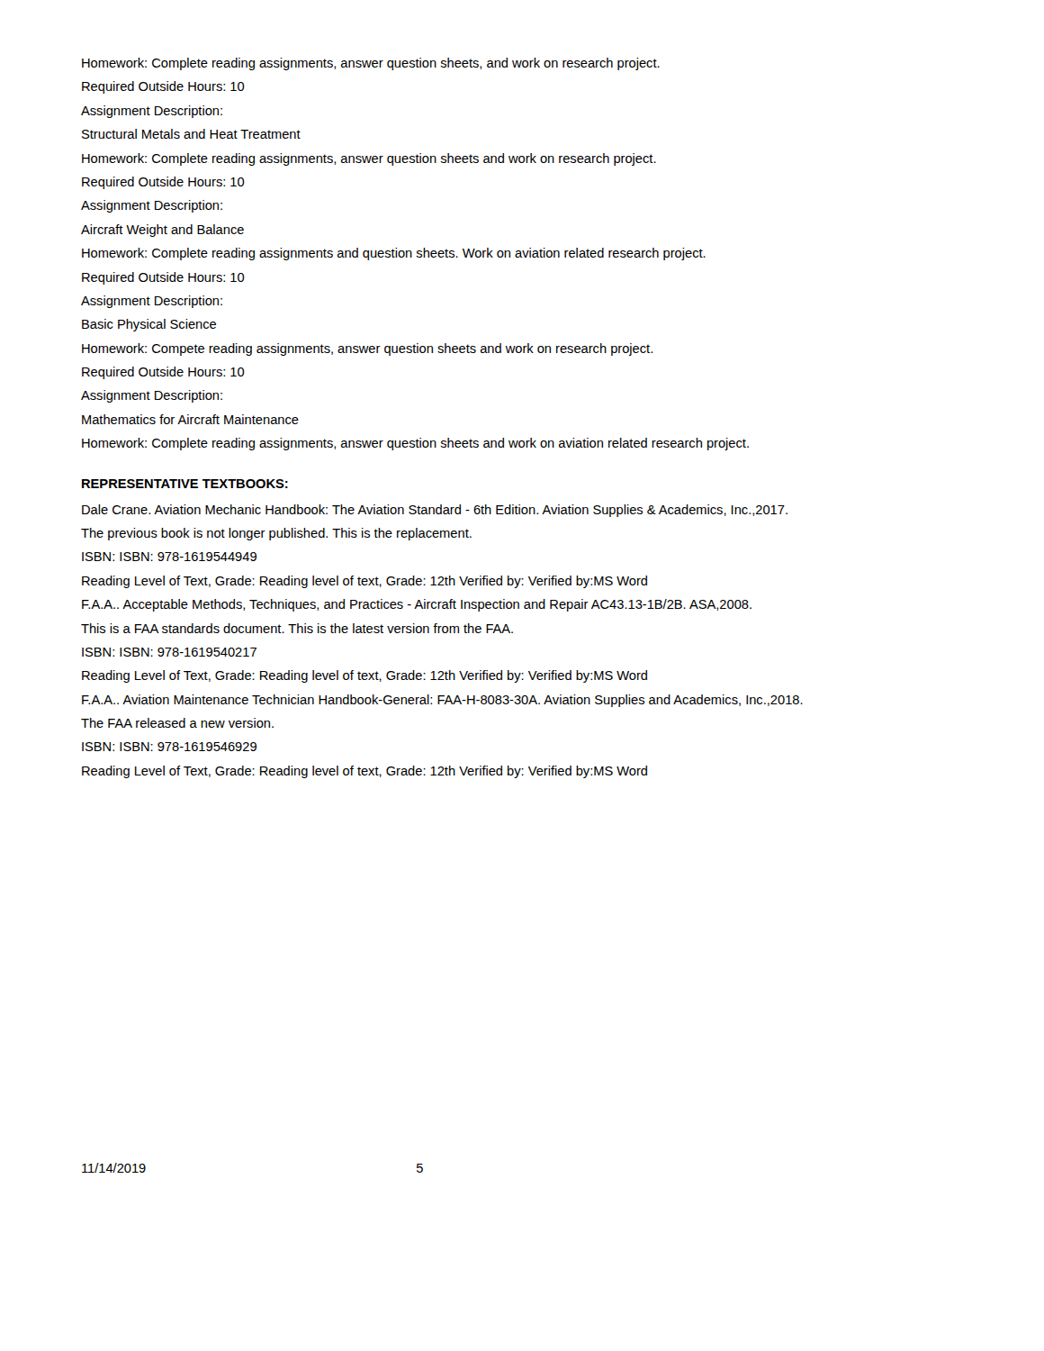Homework: Complete reading assignments, answer question sheets, and work on research project.
Required Outside Hours: 10
Assignment Description:
Structural Metals and Heat Treatment
Homework: Complete reading assignments, answer question sheets and work on research project.
Required Outside Hours: 10
Assignment Description:
Aircraft Weight and Balance
Homework: Complete reading assignments and question sheets. Work on aviation related research project.
Required Outside Hours: 10
Assignment Description:
Basic Physical Science
Homework: Compete reading assignments, answer question sheets and work on research project.
Required Outside Hours: 10
Assignment Description:
Mathematics for Aircraft Maintenance
Homework: Complete reading assignments, answer question sheets and work on aviation related research project.
Representative Textbooks:
Dale Crane. Aviation Mechanic Handbook: The Aviation Standard - 6th Edition. Aviation Supplies & Academics, Inc.,2017.
The previous book is not longer published. This is the replacement.
ISBN: ISBN: 978-1619544949
Reading Level of Text, Grade: Reading level of text, Grade: 12th Verified by: Verified by:MS Word
F.A.A.. Acceptable Methods, Techniques, and Practices - Aircraft Inspection and Repair AC43.13-1B/2B. ASA,2008.
This is a FAA standards document. This is the latest version from the FAA.
ISBN: ISBN: 978-1619540217
Reading Level of Text, Grade: Reading level of text, Grade: 12th Verified by: Verified by:MS Word
F.A.A.. Aviation Maintenance Technician Handbook-General: FAA-H-8083-30A. Aviation Supplies and Academics, Inc.,2018.
The FAA released a new version.
ISBN: ISBN: 978-1619546929
Reading Level of Text, Grade: Reading level of text, Grade: 12th Verified by: Verified by:MS Word
11/14/2019 5